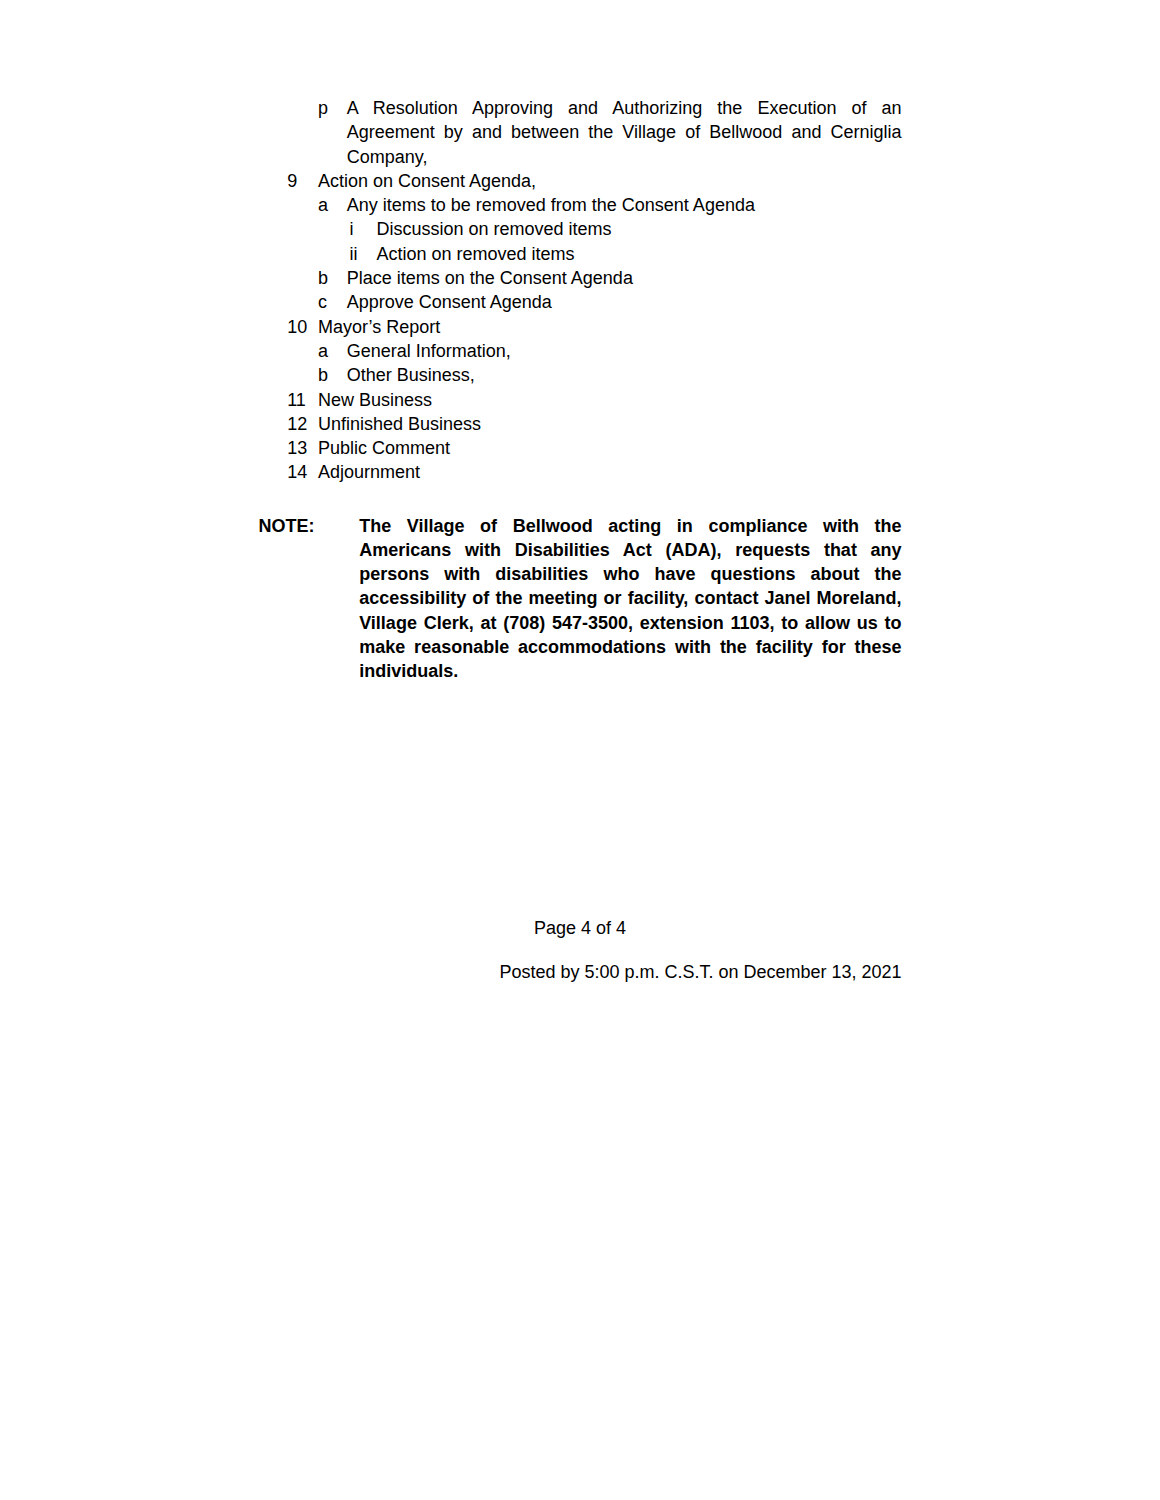p
A Resolution Approving and Authorizing the Execution of an Agreement by and between the Village of Bellwood and Cerniglia Company,
9
Action on Consent Agenda,
a
Any items to be removed from the Consent Agenda
i
Discussion on removed items
ii
Action on removed items
b
Place items on the Consent Agenda
c
Approve Consent Agenda
10
Mayor’s Report
a
General Information,
b
Other Business,
11
New Business
12
Unfinished Business
13
Public Comment
14
Adjournment
NOTE:
The Village of Bellwood acting in compliance with the Americans with Disabilities Act (ADA), requests that any persons with disabilities who have questions about the accessibility of the meeting or facility, contact Janel Moreland, Village Clerk, at (708) 547-3500, extension 1103, to allow us to make reasonable accommodations with the facility for these individuals.
Page 4 of 4
Posted by 5:00 p.m. C.S.T. on December 13, 2021